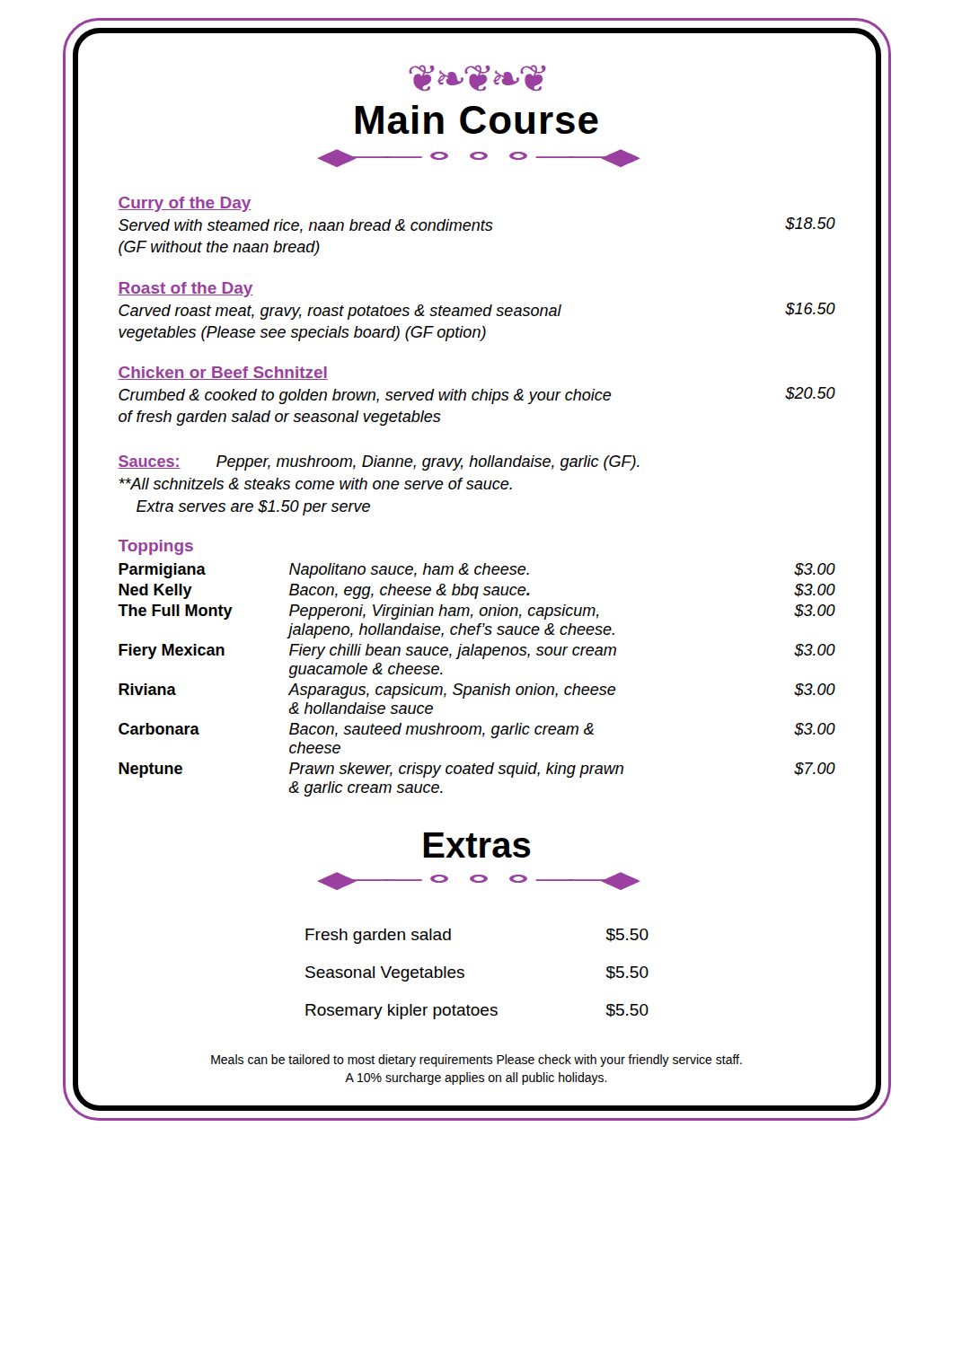❦❧❦❧❦
Main Course
◆──⚬⚬⚬──◆
Curry of the Day
Served with steamed rice, naan bread & condiments
(GF without the naan bread)
$18.50
Roast of the Day
Carved roast meat, gravy, roast potatoes & steamed seasonal
vegetables (Please see specials board) (GF option)
$16.50
Chicken or Beef Schnitzel
Crumbed & cooked to golden brown, served with chips & your choice
of fresh garden salad or seasonal vegetables
$20.50
Sauces: Pepper, mushroom, Dianne, gravy, hollandaise, garlic (GF).
**All schnitzels & steaks come with one serve of sauce.
Extra serves are $1.50 per serve
Toppings
| Parmigiana | Napolitano sauce, ham & cheese. | $3.00 |
| Ned Kelly | Bacon, egg, cheese & bbq sauce . | $3.00 |
| The Full Monty | Pepperoni, Virginian ham, onion, capsicum, jalapeno, hollandaise, chef’s sauce & cheese. | $3.00 |
| Fiery Mexican | Fiery chilli bean sauce, jalapenos, sour cream guacamole & cheese. | $3.00 |
| Riviana | Asparagus, capsicum, Spanish onion, cheese & hollandaise sauce | $3.00 |
| Carbonara | Bacon, sauteed mushroom, garlic cream & cheese | $3.00 |
| Neptune | Prawn skewer, crispy coated squid, king prawn & garlic cream sauce. | $7.00 |
Extras
◆──⚬⚬⚬──◆
| Fresh garden salad | $5.50 |
| Seasonal Vegetables | $5.50 |
| Rosemary kipler potatoes | $5.50 |
Meals can be tailored to most dietary requirements Please check with your friendly service staff.
A 10% surcharge applies on all public holidays.